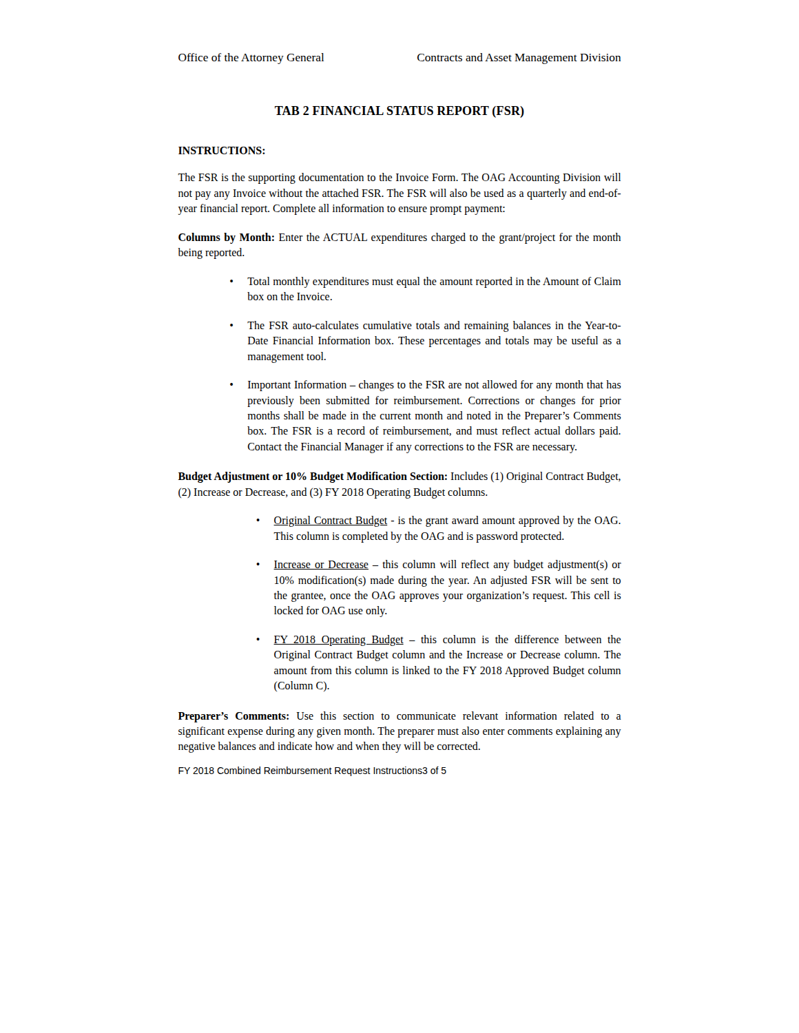Office of the Attorney General
Contracts and Asset Management Division
TAB 2 FINANCIAL STATUS REPORT (FSR)
INSTRUCTIONS:
The FSR is the supporting documentation to the Invoice Form. The OAG Accounting Division will not pay any Invoice without the attached FSR. The FSR will also be used as a quarterly and end-of- year financial report. Complete all information to ensure prompt payment:
Columns by Month: Enter the ACTUAL expenditures charged to the grant/project for the month being reported.
Total monthly expenditures must equal the amount reported in the Amount of Claim box on the Invoice.
The FSR auto-calculates cumulative totals and remaining balances in the Year-to-Date Financial Information box. These percentages and totals may be useful as a management tool.
Important Information – changes to the FSR are not allowed for any month that has previously been submitted for reimbursement. Corrections or changes for prior months shall be made in the current month and noted in the Preparer’s Comments box. The FSR is a record of reimbursement, and must reflect actual dollars paid. Contact the Financial Manager if any corrections to the FSR are necessary.
Budget Adjustment or 10% Budget Modification Section: Includes (1) Original Contract Budget, (2) Increase or Decrease, and (3) FY 2018 Operating Budget columns.
Original Contract Budget - is the grant award amount approved by the OAG. This column is completed by the OAG and is password protected.
Increase or Decrease – this column will reflect any budget adjustment(s) or 10% modification(s) made during the year. An adjusted FSR will be sent to the grantee, once the OAG approves your organization’s request. This cell is locked for OAG use only.
FY 2018 Operating Budget – this column is the difference between the Original Contract Budget column and the Increase or Decrease column. The amount from this column is linked to the FY 2018 Approved Budget column (Column C).
Preparer’s Comments: Use this section to communicate relevant information related to a significant expense during any given month. The preparer must also enter comments explaining any negative balances and indicate how and when they will be corrected.
FY 2018 Combined Reimbursement Request Instructions3 of 5